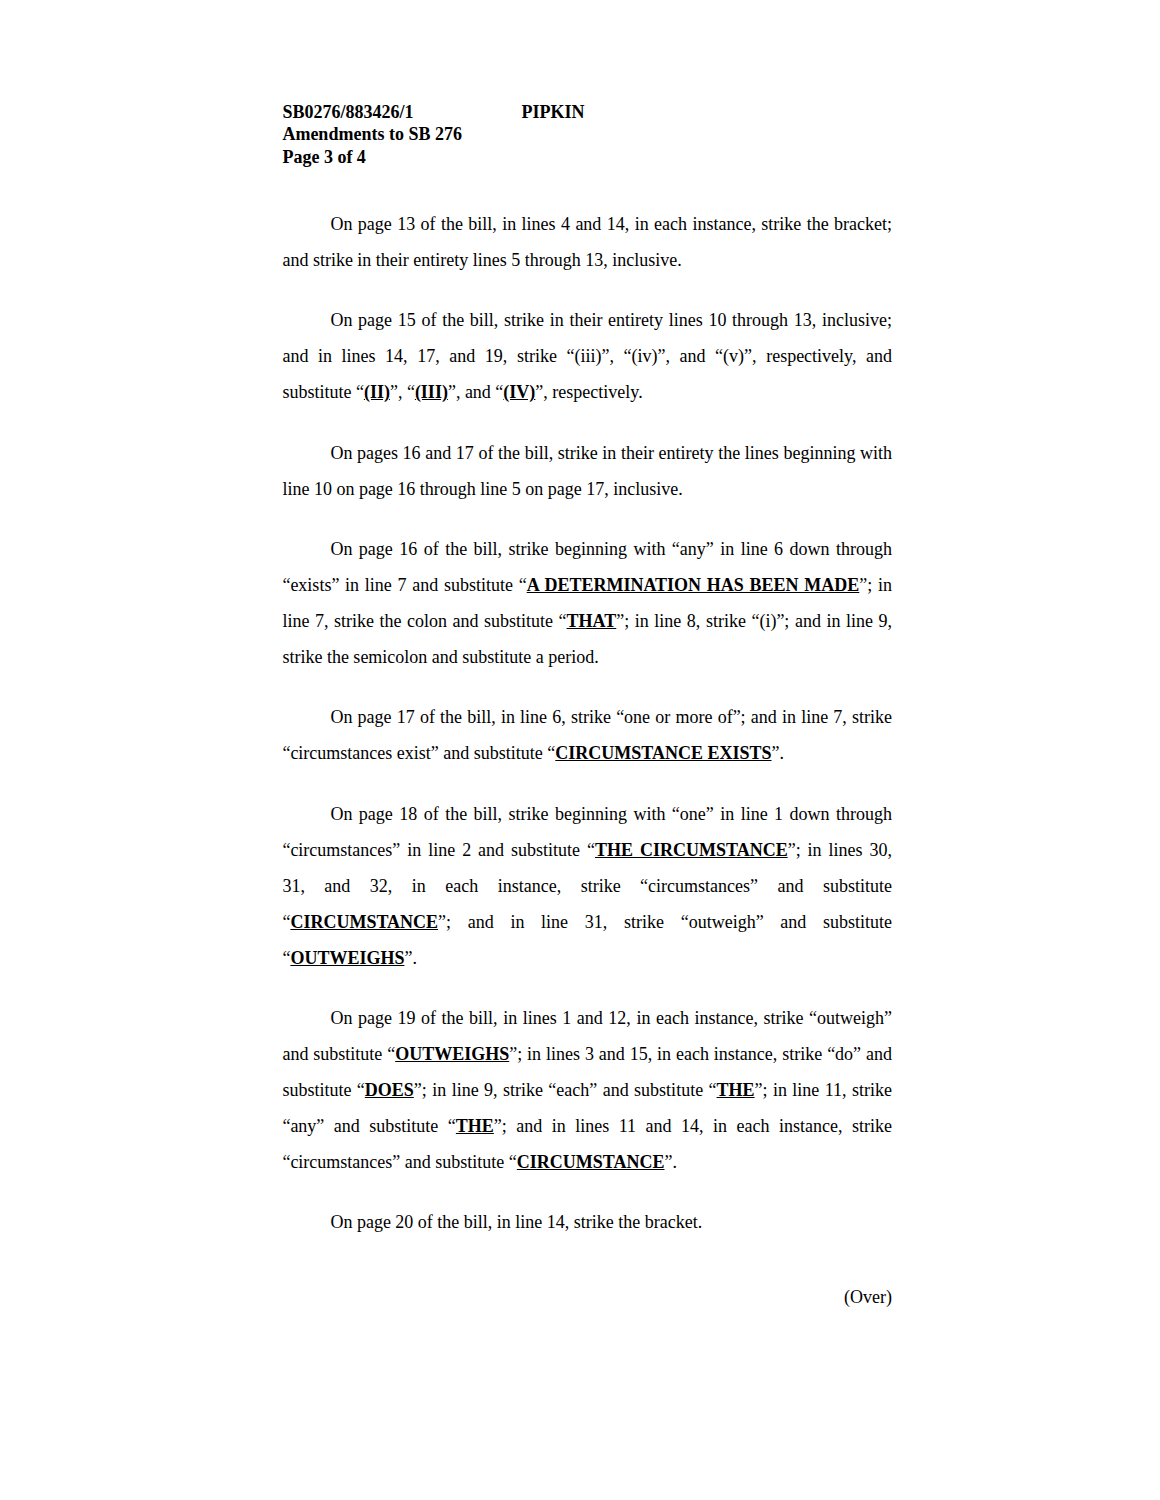SB0276/883426/1 PIPKIN
Amendments to SB 276
Page 3 of 4
On page 13 of the bill, in lines 4 and 14, in each instance, strike the bracket; and strike in their entirety lines 5 through 13, inclusive.
On page 15 of the bill, strike in their entirety lines 10 through 13, inclusive; and in lines 14, 17, and 19, strike “(iii)”, “(iv)”, and “(v)”, respectively, and substitute “(II)”, “(III)”, and “(IV)”, respectively.
On pages 16 and 17 of the bill, strike in their entirety the lines beginning with line 10 on page 16 through line 5 on page 17, inclusive.
On page 16 of the bill, strike beginning with “any” in line 6 down through “exists” in line 7 and substitute “A DETERMINATION HAS BEEN MADE”; in line 7, strike the colon and substitute “THAT”; in line 8, strike “(i)”; and in line 9, strike the semicolon and substitute a period.
On page 17 of the bill, in line 6, strike “one or more of”; and in line 7, strike “circumstances exist” and substitute “CIRCUMSTANCE EXISTS”.
On page 18 of the bill, strike beginning with “one” in line 1 down through “circumstances” in line 2 and substitute “THE CIRCUMSTANCE”; in lines 30, 31, and 32, in each instance, strike “circumstances” and substitute “CIRCUMSTANCE”; and in line 31, strike “outweigh” and substitute “OUTWEIGHS”.
On page 19 of the bill, in lines 1 and 12, in each instance, strike “outweigh” and substitute “OUTWEIGHS”; in lines 3 and 15, in each instance, strike “do” and substitute “DOES”; in line 9, strike “each” and substitute “THE”; in line 11, strike “any” and substitute “THE”; and in lines 11 and 14, in each instance, strike “circumstances” and substitute “CIRCUMSTANCE”.
On page 20 of the bill, in line 14, strike the bracket.
(Over)